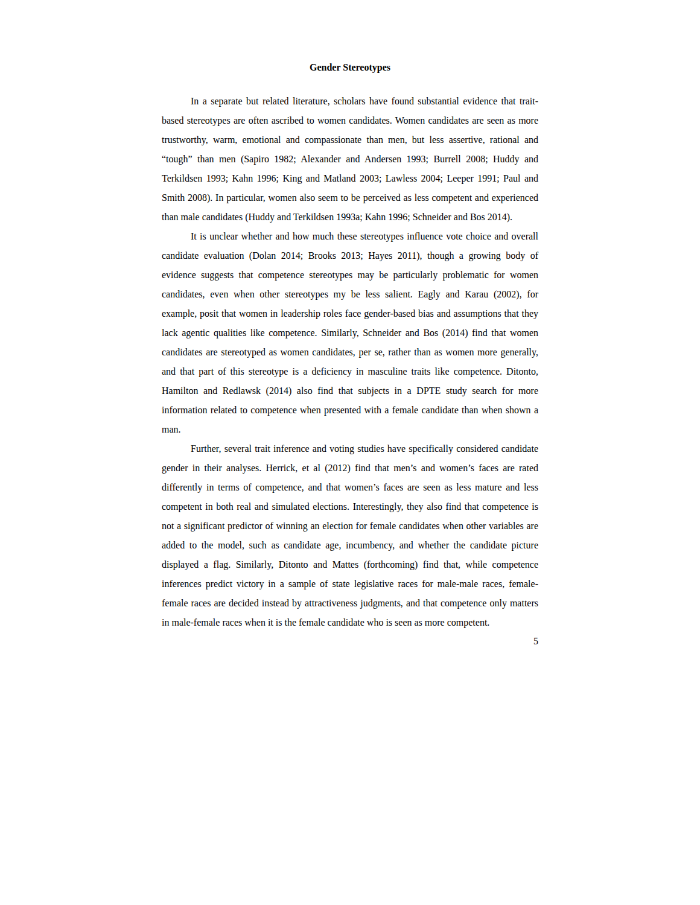Gender Stereotypes
In a separate but related literature, scholars have found substantial evidence that trait-based stereotypes are often ascribed to women candidates. Women candidates are seen as more trustworthy, warm, emotional and compassionate than men, but less assertive, rational and “tough” than men (Sapiro 1982; Alexander and Andersen 1993; Burrell 2008; Huddy and Terkildsen 1993; Kahn 1996; King and Matland 2003; Lawless 2004; Leeper 1991; Paul and Smith 2008). In particular, women also seem to be perceived as less competent and experienced than male candidates (Huddy and Terkildsen 1993a; Kahn 1996; Schneider and Bos 2014).
It is unclear whether and how much these stereotypes influence vote choice and overall candidate evaluation (Dolan 2014; Brooks 2013; Hayes 2011), though a growing body of evidence suggests that competence stereotypes may be particularly problematic for women candidates, even when other stereotypes my be less salient. Eagly and Karau (2002), for example, posit that women in leadership roles face gender-based bias and assumptions that they lack agentic qualities like competence. Similarly, Schneider and Bos (2014) find that women candidates are stereotyped as women candidates, per se, rather than as women more generally, and that part of this stereotype is a deficiency in masculine traits like competence. Ditonto, Hamilton and Redlawsk (2014) also find that subjects in a DPTE study search for more information related to competence when presented with a female candidate than when shown a man.
Further, several trait inference and voting studies have specifically considered candidate gender in their analyses. Herrick, et al (2012) find that men’s and women’s faces are rated differently in terms of competence, and that women’s faces are seen as less mature and less competent in both real and simulated elections. Interestingly, they also find that competence is not a significant predictor of winning an election for female candidates when other variables are added to the model, such as candidate age, incumbency, and whether the candidate picture displayed a flag. Similarly, Ditonto and Mattes (forthcoming) find that, while competence inferences predict victory in a sample of state legislative races for male-male races, female-female races are decided instead by attractiveness judgments, and that competence only matters in male-female races when it is the female candidate who is seen as more competent.
5